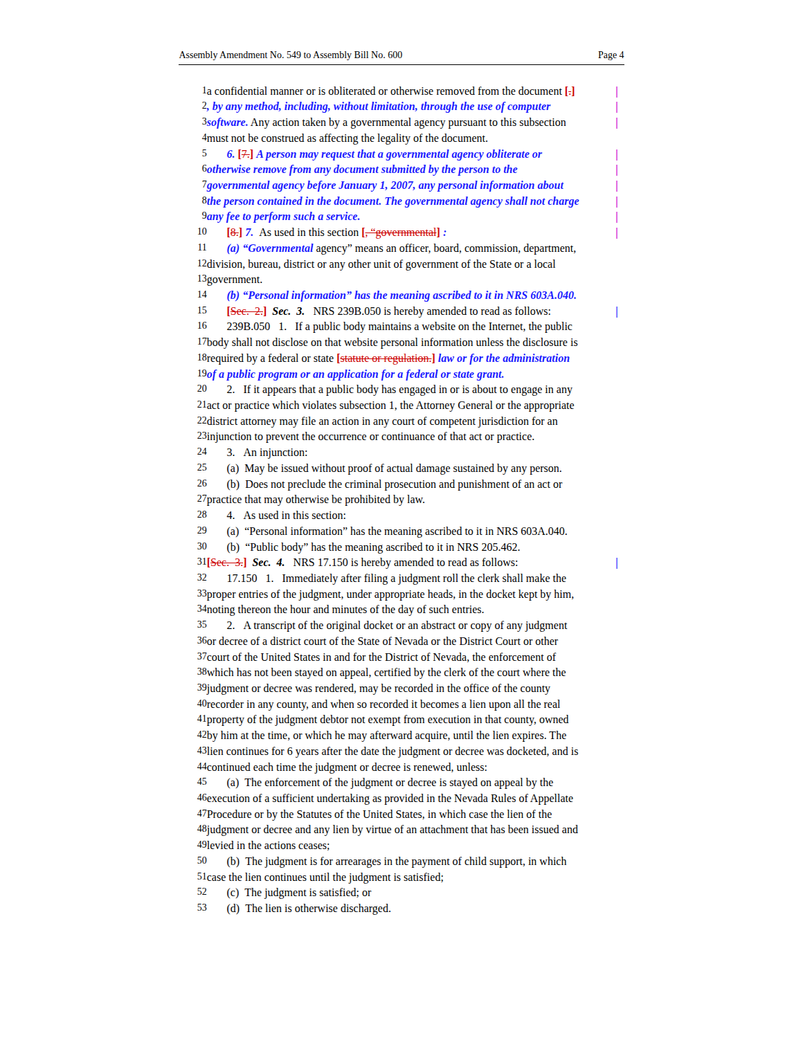Assembly Amendment No. 549 to Assembly Bill No. 600
Page 4
| 1 | a confidential manner or is obliterated or otherwise removed from the document [ . ] | / |
| 2 | , by any method, including, without limitation, through the use of computer | / |
| 3 | software. Any action taken by a governmental agency pursuant to this subsection | / |
| 4 | must not be construed as affecting the legality of the document. | |
| 5 | 6. [ 7. ] A person may request that a governmental agency obliterate or | / |
| 6 | otherwise remove from any document submitted by the person to the | / |
| 7 | governmental agency before January 1, 2007, any personal information about | / |
| 8 | the person contained in the document. The governmental agency shall not charge | / |
| 9 | any fee to perform such a service. | / |
| 10 | [ 8. ] 7. As used in this section [ , “governmental ] : | / |
| 11 | (a) “Governmental agency” means an officer, board, commission, department, | |
| 12 | division, bureau, district or any other unit of government of the State or a local | |
| 13 | government. | |
| 14 | (b) “Personal information” has the meaning ascribed to it in NRS 603A.040. | |
| 15 | [ Sec. 2. ] Sec. 3. NRS 239B.050 is hereby amended to read as follows: | / |
| 16 | 239B.050 1. If a public body maintains a website on the Internet, the public | |
| 17 | body shall not disclose on that website personal information unless the disclosure is | |
| 18 | required by a federal or state [ statute or regulation. ] law or for the administration | |
| 19 | of a public program or an application for a federal or state grant. | |
| 20 | 2. If it appears that a public body has engaged in or is about to engage in any | |
| 21 | act or practice which violates subsection 1, the Attorney General or the appropriate | |
| 22 | district attorney may file an action in any court of competent jurisdiction for an | |
| 23 | injunction to prevent the occurrence or continuance of that act or practice. | |
| 24 | 3. An injunction: | |
| 25 | (a) May be issued without proof of actual damage sustained by any person. | |
| 26 | (b) Does not preclude the criminal prosecution and punishment of an act or | |
| 27 | practice that may otherwise be prohibited by law. | |
| 28 | 4. As used in this section: | |
| 29 | (a) “Personal information” has the meaning ascribed to it in NRS 603A.040. | |
| 30 | (b) “Public body” has the meaning ascribed to it in NRS 205.462. | |
| 31 | [ Sec. 3. ] Sec. 4. NRS 17.150 is hereby amended to read as follows: | / |
| 32 | 17.150 1. Immediately after filing a judgment roll the clerk shall make the | |
| 33 | proper entries of the judgment, under appropriate heads, in the docket kept by him, | |
| 34 | noting thereon the hour and minutes of the day of such entries. | |
| 35 | 2. A transcript of the original docket or an abstract or copy of any judgment | |
| 36 | or decree of a district court of the State of Nevada or the District Court or other | |
| 37 | court of the United States in and for the District of Nevada, the enforcement of | |
| 38 | which has not been stayed on appeal, certified by the clerk of the court where the | |
| 39 | judgment or decree was rendered, may be recorded in the office of the county | |
| 40 | recorder in any county, and when so recorded it becomes a lien upon all the real | |
| 41 | property of the judgment debtor not exempt from execution in that county, owned | |
| 42 | by him at the time, or which he may afterward acquire, until the lien expires. The | |
| 43 | lien continues for 6 years after the date the judgment or decree was docketed, and is | |
| 44 | continued each time the judgment or decree is renewed, unless: | |
| 45 | (a) The enforcement of the judgment or decree is stayed on appeal by the | |
| 46 | execution of a sufficient undertaking as provided in the Nevada Rules of Appellate | |
| 47 | Procedure or by the Statutes of the United States, in which case the lien of the | |
| 48 | judgment or decree and any lien by virtue of an attachment that has been issued and | |
| 49 | levied in the actions ceases; | |
| 50 | (b) The judgment is for arrearages in the payment of child support, in which | |
| 51 | case the lien continues until the judgment is satisfied; | |
| 52 | (c) The judgment is satisfied; or | |
| 53 | (d) The lien is otherwise discharged. | |